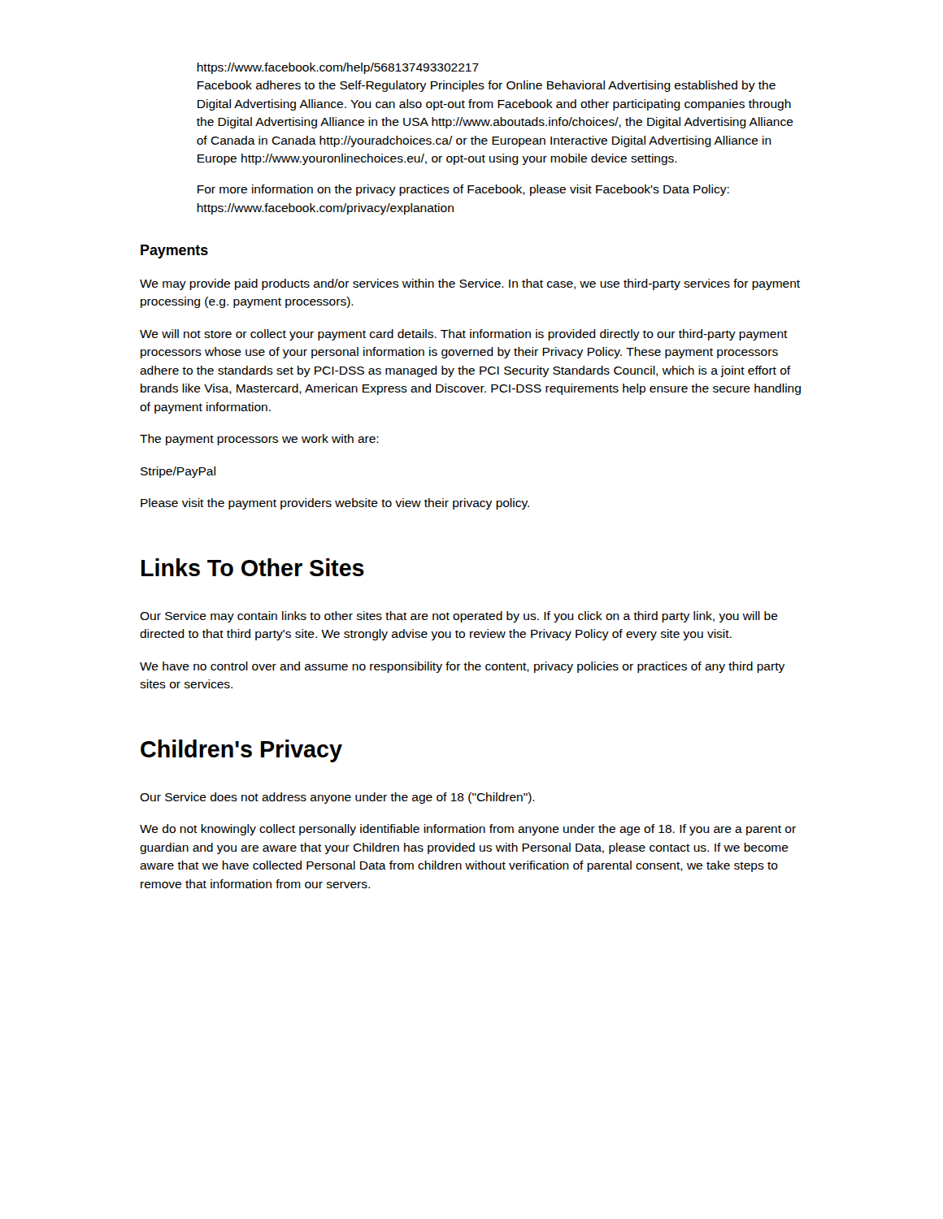https://www.facebook.com/help/568137493302217
Facebook adheres to the Self-Regulatory Principles for Online Behavioral Advertising established by the Digital Advertising Alliance. You can also opt-out from Facebook and other participating companies through the Digital Advertising Alliance in the USA http://www.aboutads.info/choices/, the Digital Advertising Alliance of Canada in Canada http://youradchoices.ca/ or the European Interactive Digital Advertising Alliance in Europe http://www.youronlinechoices.eu/, or opt-out using your mobile device settings.
For more information on the privacy practices of Facebook, please visit Facebook's Data Policy: https://www.facebook.com/privacy/explanation
Payments
We may provide paid products and/or services within the Service. In that case, we use third-party services for payment processing (e.g. payment processors).
We will not store or collect your payment card details. That information is provided directly to our third-party payment processors whose use of your personal information is governed by their Privacy Policy. These payment processors adhere to the standards set by PCI-DSS as managed by the PCI Security Standards Council, which is a joint effort of brands like Visa, Mastercard, American Express and Discover. PCI-DSS requirements help ensure the secure handling of payment information.
The payment processors we work with are:
Stripe/PayPal
Please visit the payment providers website to view their privacy policy.
Links To Other Sites
Our Service may contain links to other sites that are not operated by us. If you click on a third party link, you will be directed to that third party's site. We strongly advise you to review the Privacy Policy of every site you visit.
We have no control over and assume no responsibility for the content, privacy policies or practices of any third party sites or services.
Children's Privacy
Our Service does not address anyone under the age of 18 ("Children").
We do not knowingly collect personally identifiable information from anyone under the age of 18. If you are a parent or guardian and you are aware that your Children has provided us with Personal Data, please contact us. If we become aware that we have collected Personal Data from children without verification of parental consent, we take steps to remove that information from our servers.